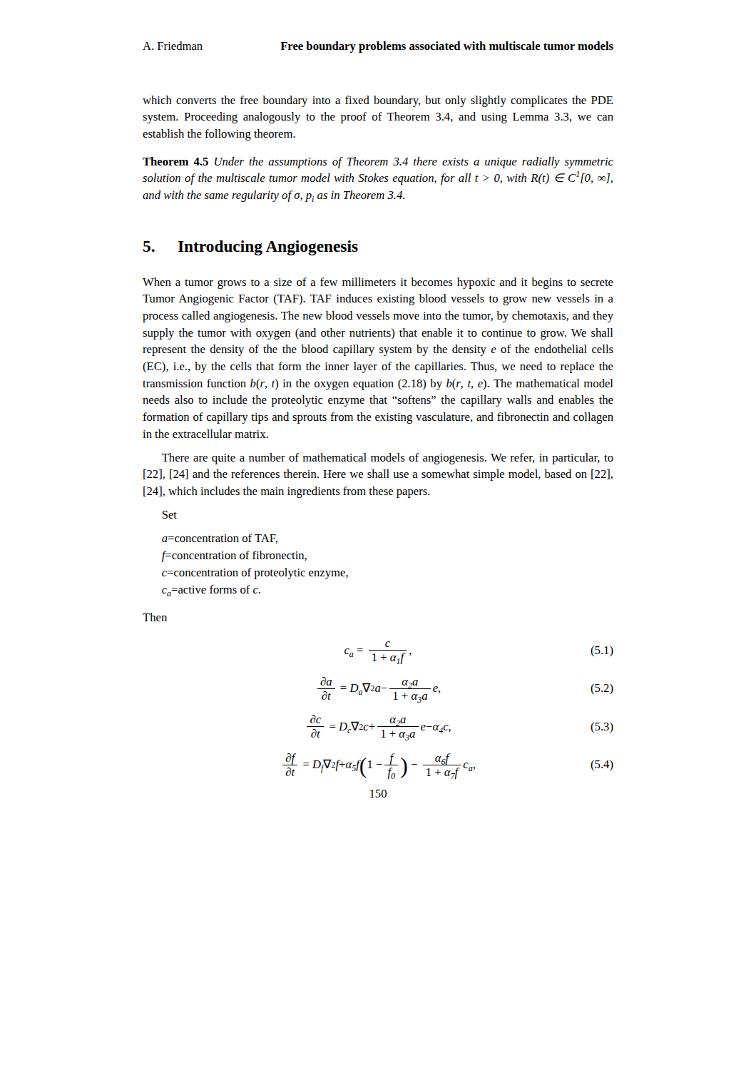A. Friedman Free boundary problems associated with multiscale tumor models
which converts the free boundary into a fixed boundary, but only slightly complicates the PDE system. Proceeding analogously to the proof of Theorem 3.4, and using Lemma 3.3, we can establish the following theorem.
Theorem 4.5 Under the assumptions of Theorem 3.4 there exists a unique radially symmetric solution of the multiscale tumor model with Stokes equation, for all t > 0, with R(t) ∈ C1[0, ∞], and with the same regularity of σ, pi as in Theorem 3.4.
5. Introducing Angiogenesis
When a tumor grows to a size of a few millimeters it becomes hypoxic and it begins to secrete Tumor Angiogenic Factor (TAF). TAF induces existing blood vessels to grow new vessels in a process called angiogenesis. The new blood vessels move into the tumor, by chemotaxis, and they supply the tumor with oxygen (and other nutrients) that enable it to continue to grow. We shall represent the density of the the blood capillary system by the density e of the endothelial cells (EC), i.e., by the cells that form the inner layer of the capillaries. Thus, we need to replace the transmission function b(r, t) in the oxygen equation (2.18) by b(r, t, e). The mathematical model needs also to include the proteolytic enzyme that “softens” the capillary walls and enables the formation of capillary tips and sprouts from the existing vasculature, and fibronectin and collagen in the extracellular matrix.
There are quite a number of mathematical models of angiogenesis. We refer, in particular, to [22], [24] and the references therein. Here we shall use a somewhat simple model, based on [22], [24], which includes the main ingredients from these papers.
Set
a=concentration of TAF,
f=concentration of fibronectin,
c=concentration of proteolytic enzyme,
ca=active forms of c.
Then
ca = c 1 + α1f, (5.1)
∂a∂t = Da∇2a − α2a 1 + α3a e, (5.2)
∂c∂t = Dc∇2c + α2a 1 + α3a e − α4c, (5.3)
∂f∂t = Df∇2f + α5f (1 − ff0) − α6f 1 + α7f ca, (5.4)
150